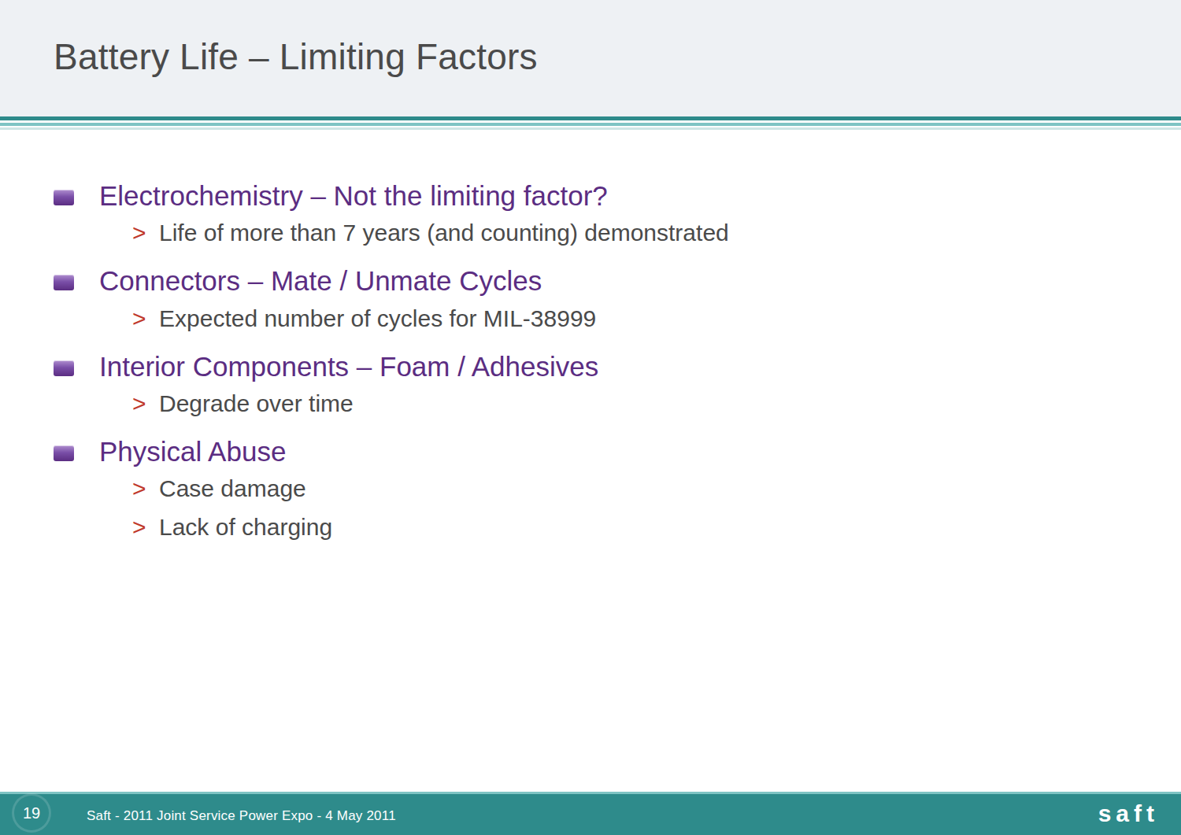Battery Life – Limiting Factors
Electrochemistry – Not the limiting factor?
Life of more than 7 years (and counting) demonstrated
Connectors – Mate / Unmate Cycles
Expected number of cycles for MIL-38999
Interior Components – Foam / Adhesives
Degrade over time
Physical Abuse
Case damage
Lack of charging
19
Saft - 2011 Joint Service Power Expo - 4 May 2011
saft